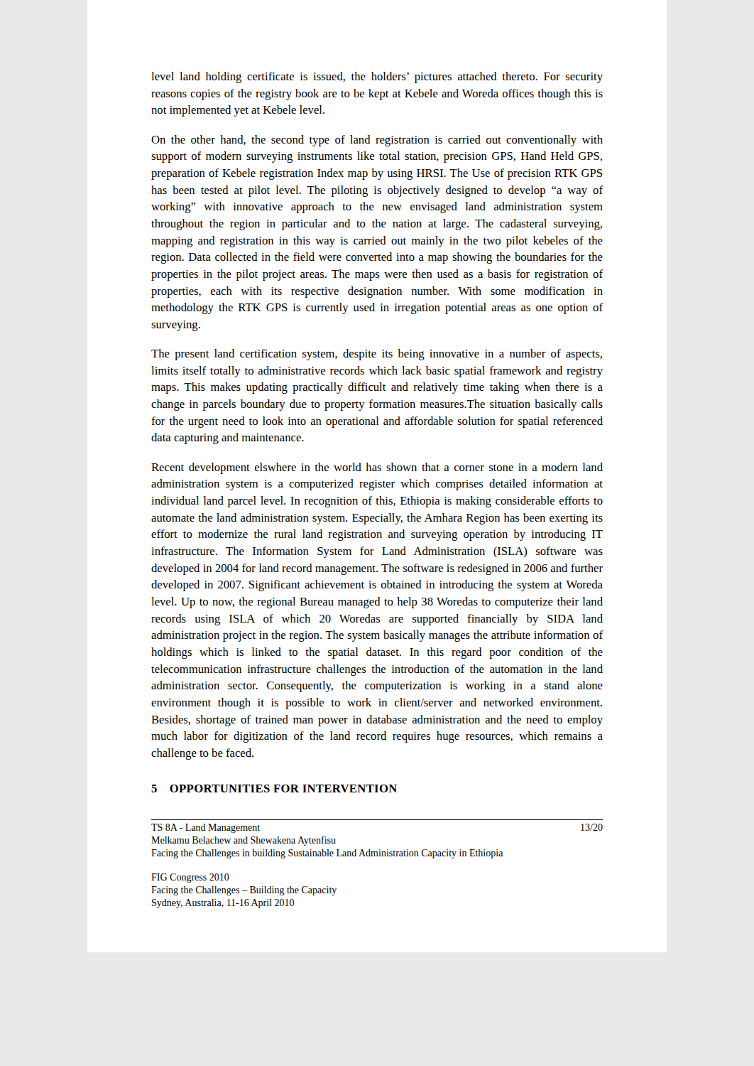level land holding certificate is issued, the holders’ pictures attached thereto. For security reasons copies of the registry book are to be kept at Kebele and Woreda offices though this is not implemented yet at Kebele level.
On the other hand, the second type of land registration is carried out conventionally with support of modern surveying instruments like total station, precision GPS, Hand Held GPS, preparation of Kebele registration Index map by using HRSI. The Use of precision RTK GPS has been tested at pilot level. The piloting is objectively designed to develop “a way of working” with innovative approach to the new envisaged land administration system throughout the region in particular and to the nation at large. The cadasteral surveying, mapping and registration in this way is carried out mainly in the two pilot kebeles of the region. Data collected in the field were converted into a map showing the boundaries for the properties in the pilot project areas. The maps were then used as a basis for registration of properties, each with its respective designation number. With some modification in methodology the RTK GPS is currently used in irregation potential areas as one option of surveying.
The present land certification system, despite its being innovative in a number of aspects, limits itself totally to administrative records which lack basic spatial framework and registry maps. This makes updating practically difficult and relatively time taking when there is a change in parcels boundary due to property formation measures.The situation basically calls for the urgent need to look into an operational and affordable solution for spatial referenced data capturing and maintenance.
Recent development elswhere in the world has shown that a corner stone in a modern land administration system is a computerized register which comprises detailed information at individual land parcel level. In recognition of this, Ethiopia is making considerable efforts to automate the land administration system. Especially, the Amhara Region has been exerting its effort to modernize the rural land registration and surveying operation by introducing IT infrastructure. The Information System for Land Administration (ISLA) software was developed in 2004 for land record management. The software is redesigned in 2006 and further developed in 2007. Significant achievement is obtained in introducing the system at Woreda level. Up to now, the regional Bureau managed to help 38 Woredas to computerize their land records using ISLA of which 20 Woredas are supported financially by SIDA land administration project in the region. The system basically manages the attribute information of holdings which is linked to the spatial dataset. In this regard poor condition of the telecommunication infrastructure challenges the introduction of the automation in the land administration sector. Consequently, the computerization is working in a stand alone environment though it is possible to work in client/server and networked environment. Besides, shortage of trained man power in database administration and the need to employ much labor for digitization of the land record requires huge resources, which remains a challenge to be faced.
5 OPPORTUNITIES FOR INTERVENTION
13/20
TS 8A - Land Management
Melkamu Belachew and Shewakena Aytenfisu
Facing the Challenges in building Sustainable Land Administration Capacity in Ethiopia
FIG Congress 2010
Facing the Challenges – Building the Capacity
Sydney, Australia, 11-16 April 2010